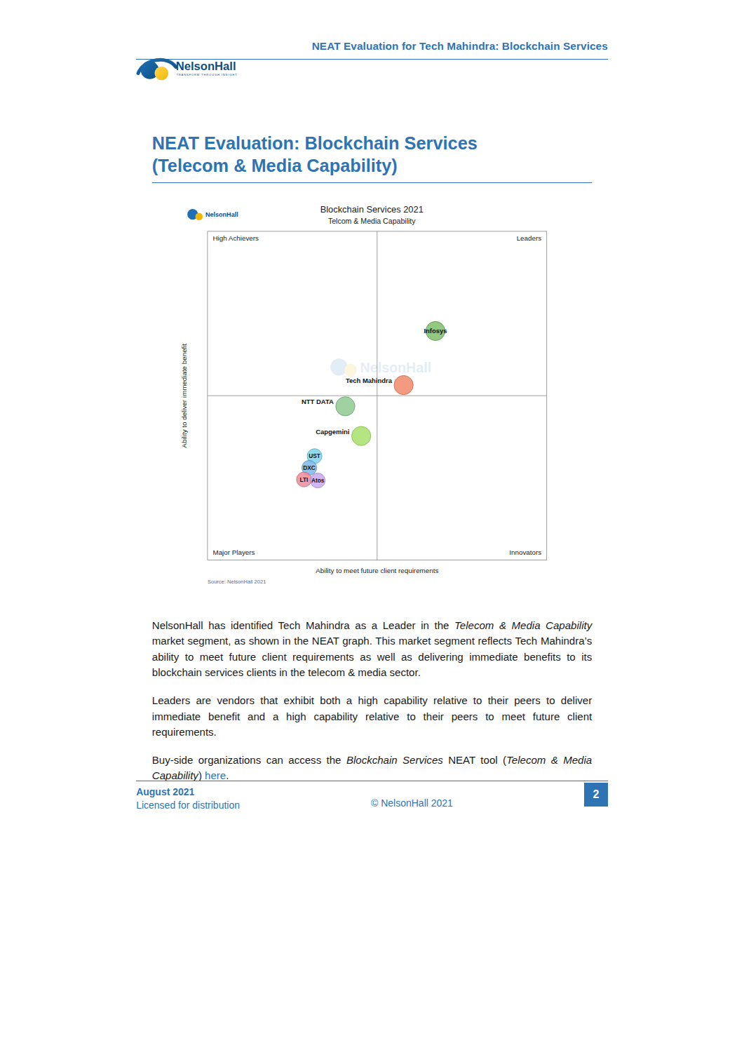NelsonHall TRANSFORM THROUGH INSIGHT
NEAT Evaluation for Tech Mahindra: Blockchain Services
NEAT Evaluation: Blockchain Services
(Telecom & Media Capability)
NelsonHall Blockchain Services 2021 Telcom & Media Capability High Achievers Leaders Major Players Innovators Ability to deliver immediate benefit Ability to meet future client requirements Source: NelsonHall 2021 NelsonHall Infosys Tech Mahindra NTT DATA Capgemini UST DXC LTI Atos
NelsonHall has identified Tech Mahindra as a Leader in the Telecom & Media Capability market segment, as shown in the NEAT graph. This market segment reflects Tech Mahindra’s ability to meet future client requirements as well as delivering immediate benefits to its blockchain services clients in the telecom & media sector.
Leaders are vendors that exhibit both a high capability relative to their peers to deliver immediate benefit and a high capability relative to their peers to meet future client requirements.
Buy-side organizations can access the Blockchain Services NEAT tool (Telecom & Media Capability) here.
August 2021
Licensed for distribution
© NelsonHall 2021
2